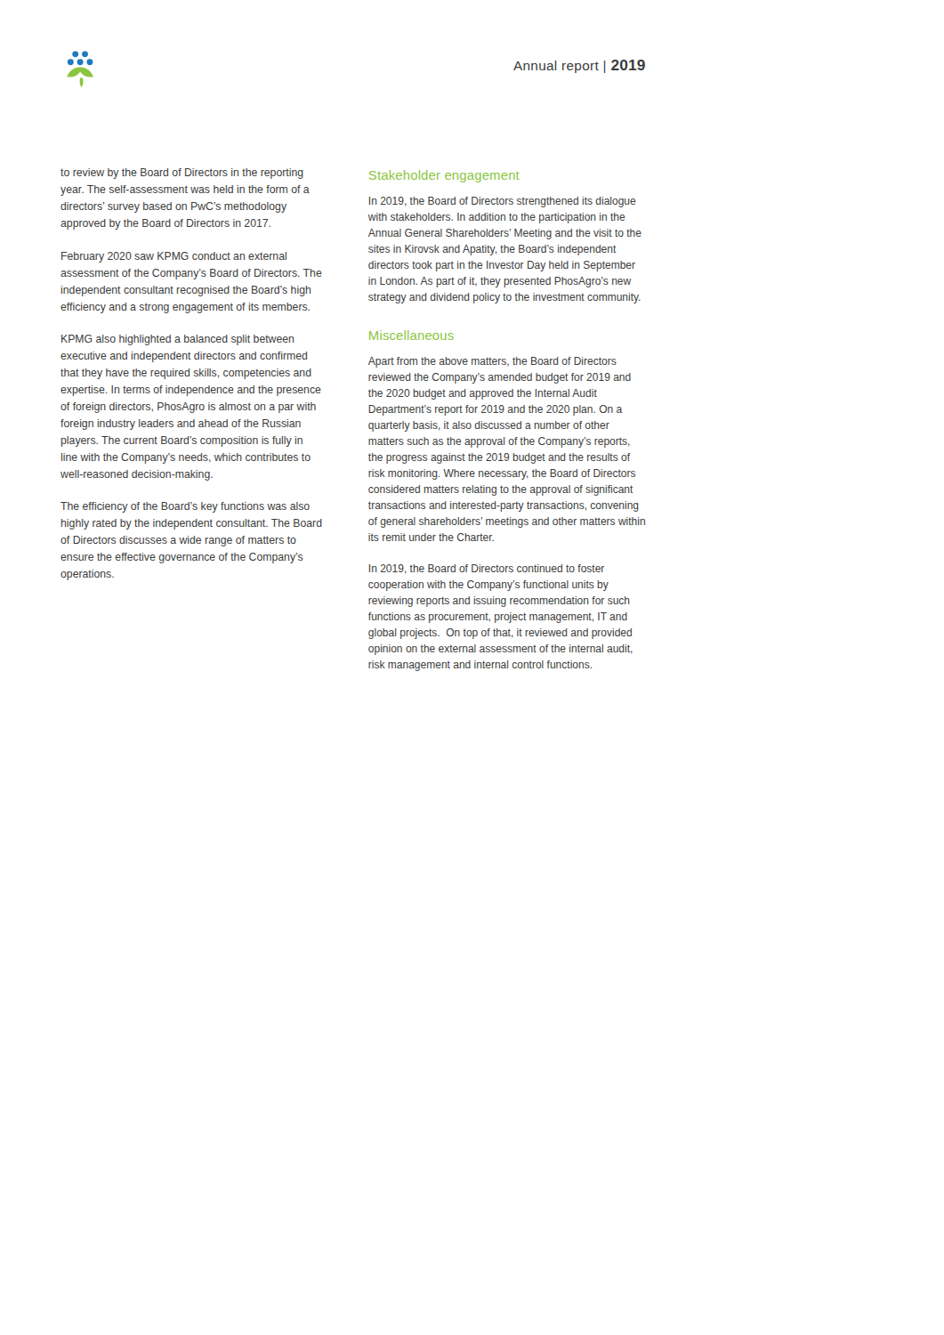Annual report | 2019
to review by the Board of Directors in the reporting year. The self-assessment was held in the form of a directors’ survey based on PwC’s methodology approved by the Board of Directors in 2017.
February 2020 saw KPMG conduct an external assessment of the Company’s Board of Directors. The independent consultant recognised the Board’s high efficiency and a strong engagement of its members.
KPMG also highlighted a balanced split between executive and independent directors and confirmed that they have the required skills, competencies and expertise. In terms of independence and the presence of foreign directors, PhosAgro is almost on a par with foreign industry leaders and ahead of the Russian players. The current Board’s composition is fully in line with the Company’s needs, which contributes to well-reasoned decision-making.
The efficiency of the Board’s key functions was also highly rated by the independent consultant. The Board of Directors discusses a wide range of matters to ensure the effective governance of the Company’s operations.
Stakeholder engagement
In 2019, the Board of Directors strengthened its dialogue with stakeholders. In addition to the participation in the Annual General Shareholders’ Meeting and the visit to the sites in Kirovsk and Apatity, the Board’s independent directors took part in the Investor Day held in September in London. As part of it, they presented PhosAgro’s new strategy and dividend policy to the investment community.
Miscellaneous
Apart from the above matters, the Board of Directors reviewed the Company’s amended budget for 2019 and the 2020 budget and approved the Internal Audit Department’s report for 2019 and the 2020 plan. On a quarterly basis, it also discussed a number of other matters such as the approval of the Company’s reports, the progress against the 2019 budget and the results of risk monitoring. Where necessary, the Board of Directors considered matters relating to the approval of significant transactions and interested-party transactions, convening of general shareholders’ meetings and other matters within its remit under the Charter.
In 2019, the Board of Directors continued to foster cooperation with the Company’s functional units by reviewing reports and issuing recommendation for such functions as procurement, project management, IT and global projects. On top of that, it reviewed and provided opinion on the external assessment of the internal audit, risk management and internal control functions.